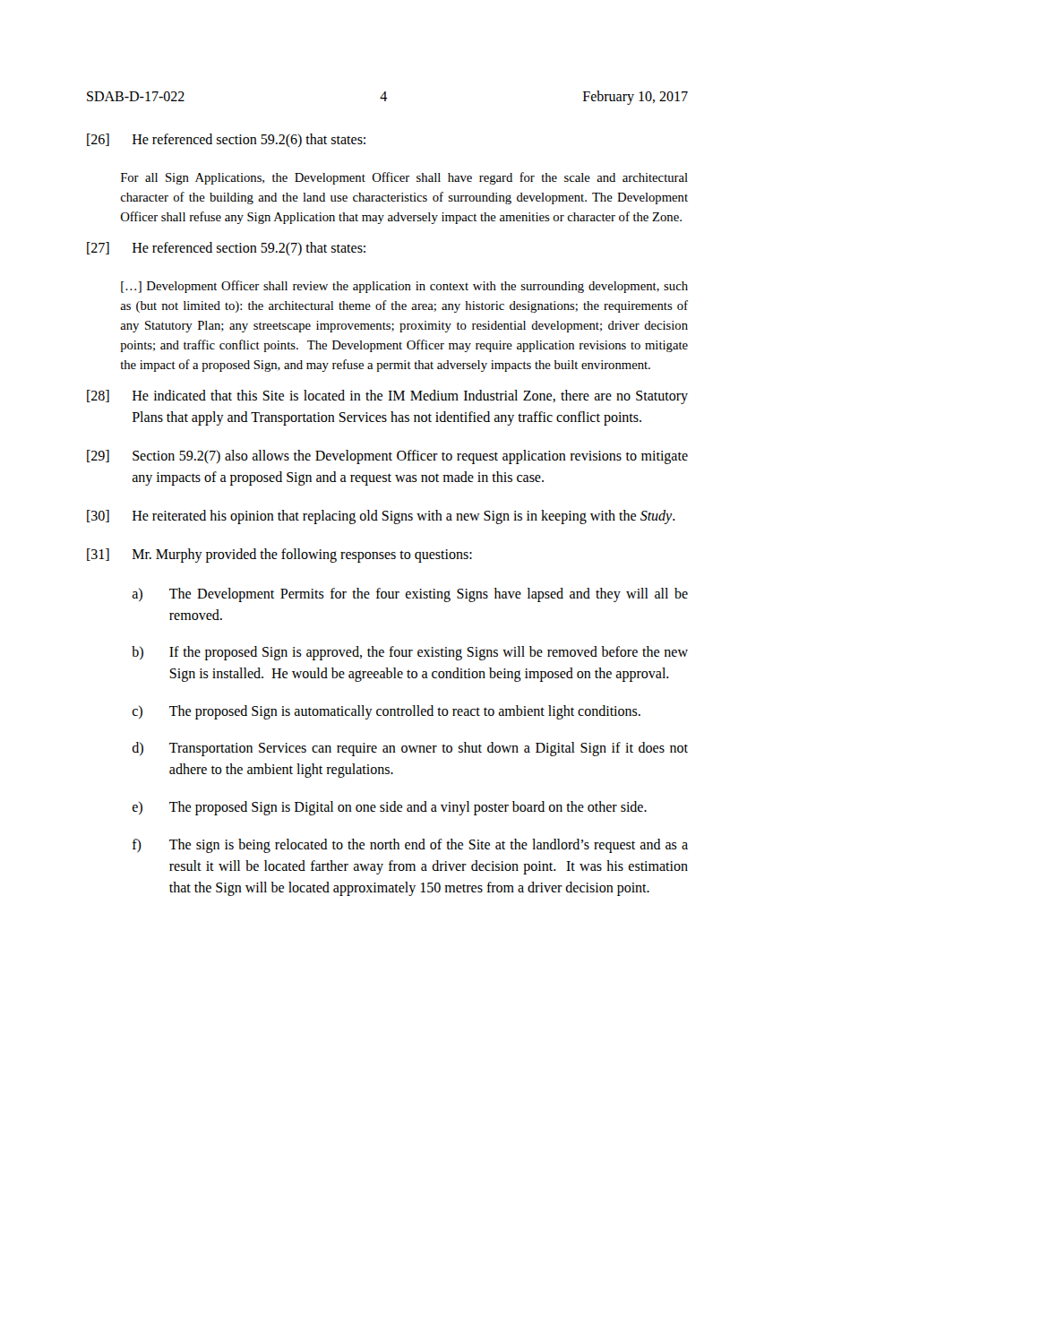SDAB-D-17-022
4
February 10, 2017
[26]
He referenced section 59.2(6) that states:
For all Sign Applications, the Development Officer shall have regard for the scale and architectural character of the building and the land use characteristics of surrounding development. The Development Officer shall refuse any Sign Application that may adversely impact the amenities or character of the Zone.
[27]
He referenced section 59.2(7) that states:
[…] Development Officer shall review the application in context with the surrounding development, such as (but not limited to): the architectural theme of the area; any historic designations; the requirements of any Statutory Plan; any streetscape improvements; proximity to residential development; driver decision points; and traffic conflict points. The Development Officer may require application revisions to mitigate the impact of a proposed Sign, and may refuse a permit that adversely impacts the built environment.
[28]
He indicated that this Site is located in the IM Medium Industrial Zone, there are no Statutory Plans that apply and Transportation Services has not identified any traffic conflict points.
[29]
Section 59.2(7) also allows the Development Officer to request application revisions to mitigate any impacts of a proposed Sign and a request was not made in this case.
[30]
He reiterated his opinion that replacing old Signs with a new Sign is in keeping with the Study.
[31]
Mr. Murphy provided the following responses to questions:
a)
The Development Permits for the four existing Signs have lapsed and they will all be removed.
b)
If the proposed Sign is approved, the four existing Signs will be removed before the new Sign is installed. He would be agreeable to a condition being imposed on the approval.
c)
The proposed Sign is automatically controlled to react to ambient light conditions.
d)
Transportation Services can require an owner to shut down a Digital Sign if it does not adhere to the ambient light regulations.
e)
The proposed Sign is Digital on one side and a vinyl poster board on the other side.
f)
The sign is being relocated to the north end of the Site at the landlord’s request and as a result it will be located farther away from a driver decision point. It was his estimation that the Sign will be located approximately 150 metres from a driver decision point.